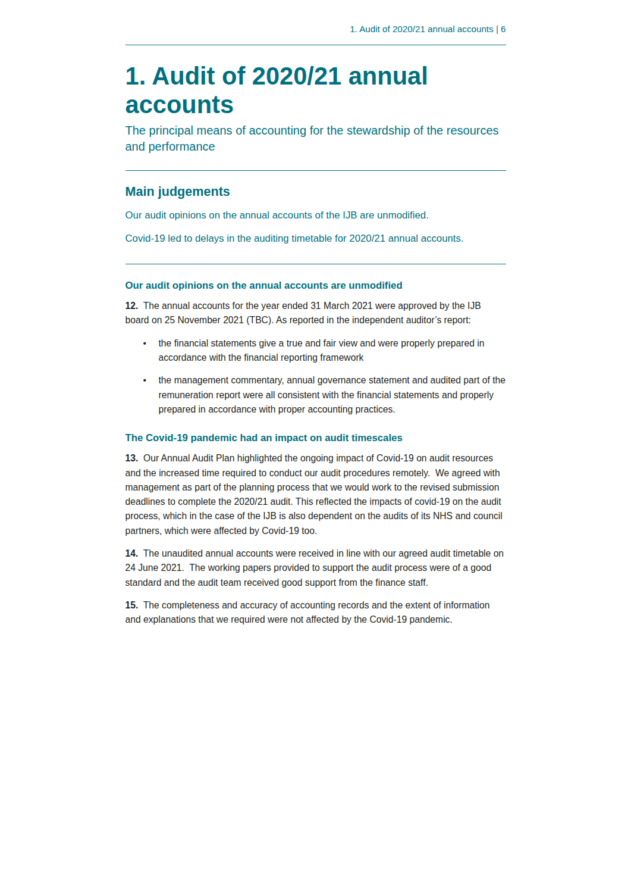1. Audit of 2020/21 annual accounts | 6
1. Audit of 2020/21 annual accounts
The principal means of accounting for the stewardship of the resources and performance
Main judgements
Our audit opinions on the annual accounts of the IJB are unmodified.
Covid-19 led to delays in the auditing timetable for 2020/21 annual accounts.
Our audit opinions on the annual accounts are unmodified
12. The annual accounts for the year ended 31 March 2021 were approved by the IJB board on 25 November 2021 (TBC). As reported in the independent auditor’s report:
the financial statements give a true and fair view and were properly prepared in accordance with the financial reporting framework
the management commentary, annual governance statement and audited part of the remuneration report were all consistent with the financial statements and properly prepared in accordance with proper accounting practices.
The Covid-19 pandemic had an impact on audit timescales
13. Our Annual Audit Plan highlighted the ongoing impact of Covid-19 on audit resources and the increased time required to conduct our audit procedures remotely. We agreed with management as part of the planning process that we would work to the revised submission deadlines to complete the 2020/21 audit. This reflected the impacts of covid-19 on the audit process, which in the case of the IJB is also dependent on the audits of its NHS and council partners, which were affected by Covid-19 too.
14. The unaudited annual accounts were received in line with our agreed audit timetable on 24 June 2021. The working papers provided to support the audit process were of a good standard and the audit team received good support from the finance staff.
15. The completeness and accuracy of accounting records and the extent of information and explanations that we required were not affected by the Covid-19 pandemic.